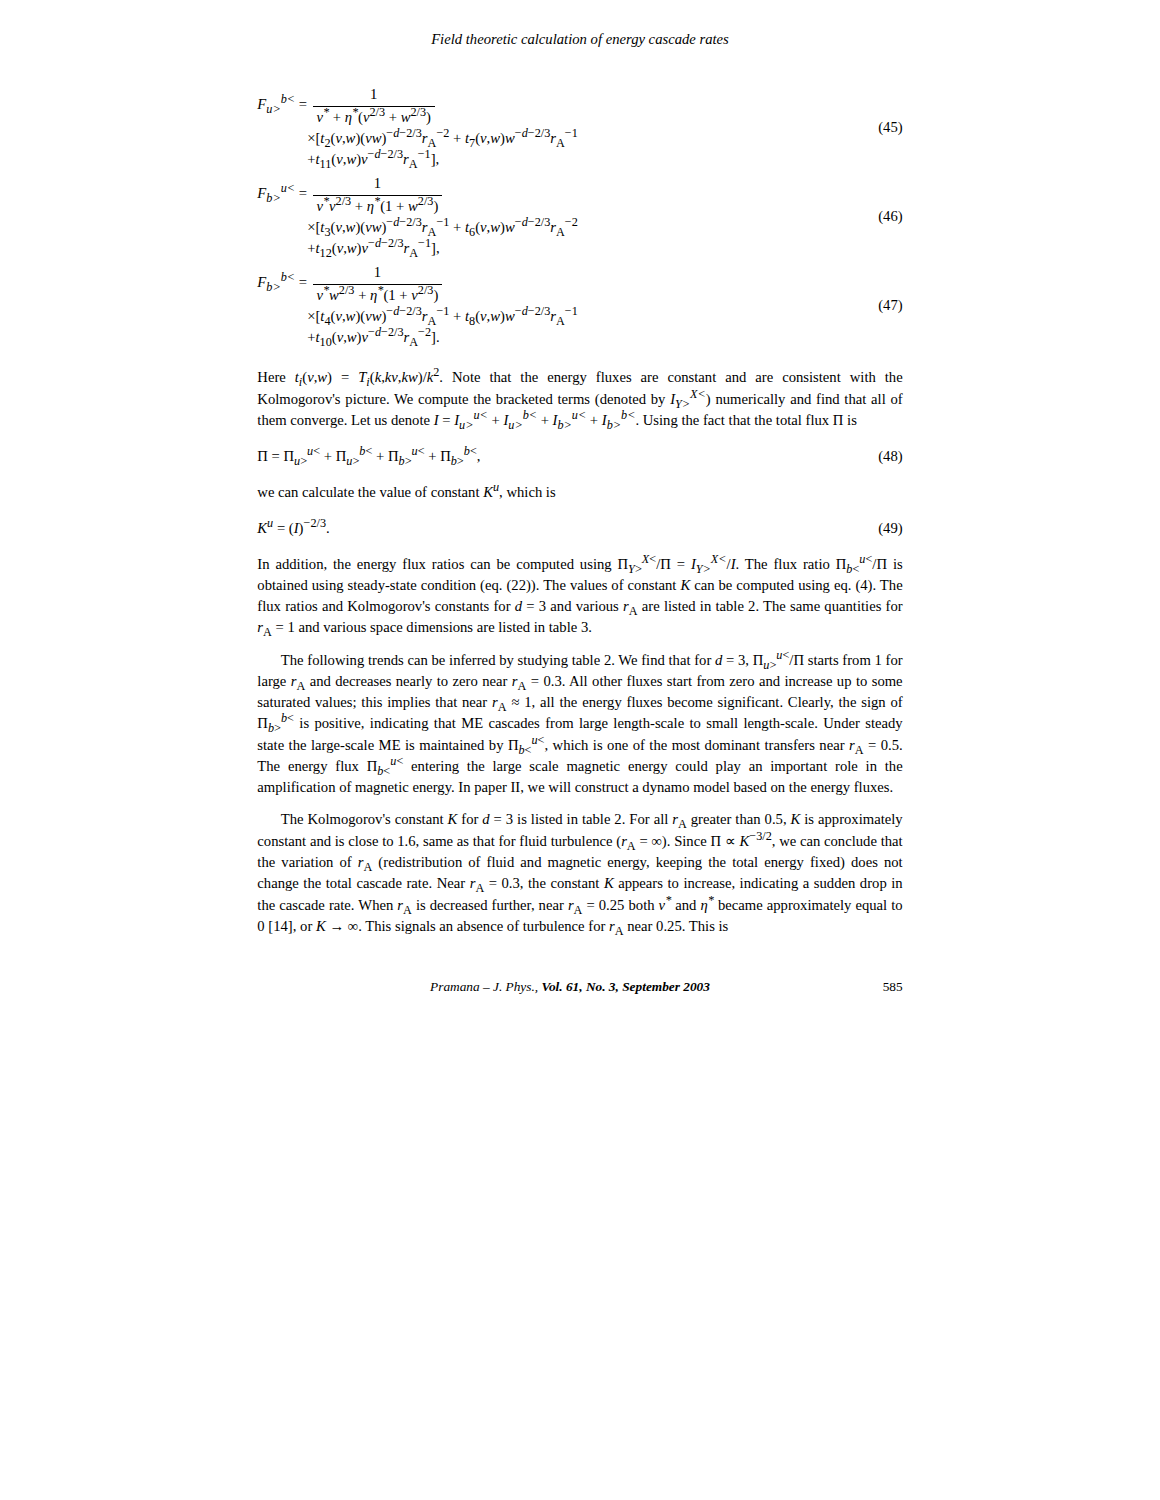Field theoretic calculation of energy cascade rates
| F u> b< = 1 ν * + η * ( v 2/3 + w 2/3 ) ×[ t 2 ( v , w )( vw ) − d −2/3 r A −2 + t 7 ( v , w ) w − d −2/3 r A −1 + t 11 ( v , w ) v − d −2/3 r A −1 ], | (45) |
| F b> u< = 1 ν * v 2/3 + η * (1 + w 2/3 ) ×[ t 3 ( v , w )( vw ) − d −2/3 r A −1 + t 6 ( v , w ) w − d −2/3 r A −2 + t 12 ( v , w ) v − d −2/3 r A −1 ], | (46) |
| F b> b< = 1 ν * w 2/3 + η * (1 + v 2/3 ) ×[ t 4 ( v , w )( vw ) − d −2/3 r A −1 + t 8 ( v , w ) w − d −2/3 r A −1 + t 10 ( v , w ) v − d −2/3 r A −2 ]. | (47) |
Here ti(v,w) = Ti(k,kv,kw)/k2. Note that the energy fluxes are constant and are consistent with the Kolmogorov's picture. We compute the bracketed terms (denoted by IY>X<) numerically and find that all of them converge. Let us denote I = Iu>u< + Iu>b< + Ib>u< + Ib>b<. Using the fact that the total flux Π is
| Π = Π u > u < + Π u > b < + Π b > u < + Π b > b < , | (48) |
we can calculate the value of constant Ku, which is
| K u = ( I ) −2/3 . | (49) |
In addition, the energy flux ratios can be computed using ΠY>X</Π = IY>X</I. The flux ratio Πb<u</Π is obtained using steady-state condition (eq. (22)). The values of constant K can be computed using eq. (4). The flux ratios and Kolmogorov's constants for d = 3 and various rA are listed in table 2. The same quantities for rA = 1 and various space dimensions are listed in table 3.
The following trends can be inferred by studying table 2. We find that for d = 3, Πu>u</Π starts from 1 for large rA and decreases nearly to zero near rA = 0.3. All other fluxes start from zero and increase up to some saturated values; this implies that near rA ≈ 1, all the energy fluxes become significant. Clearly, the sign of Πb>b< is positive, indicating that ME cascades from large length-scale to small length-scale. Under steady state the large-scale ME is maintained by Πb<u<, which is one of the most dominant transfers near rA = 0.5. The energy flux Πb<u< entering the large scale magnetic energy could play an important role in the amplification of magnetic energy. In paper II, we will construct a dynamo model based on the energy fluxes.
The Kolmogorov's constant K for d = 3 is listed in table 2. For all rA greater than 0.5, K is approximately constant and is close to 1.6, same as that for fluid turbulence (rA = ∞). Since Π ∝ K−3/2, we can conclude that the variation of rA (redistribution of fluid and magnetic energy, keeping the total energy fixed) does not change the total cascade rate. Near rA = 0.3, the constant K appears to increase, indicating a sudden drop in the cascade rate. When rA is decreased further, near rA = 0.25 both ν* and η* became approximately equal to 0 [14], or K → ∞. This signals an absence of turbulence for rA near 0.25. This is
Pramana – J. Phys., Vol. 61, No. 3, September 2003 585